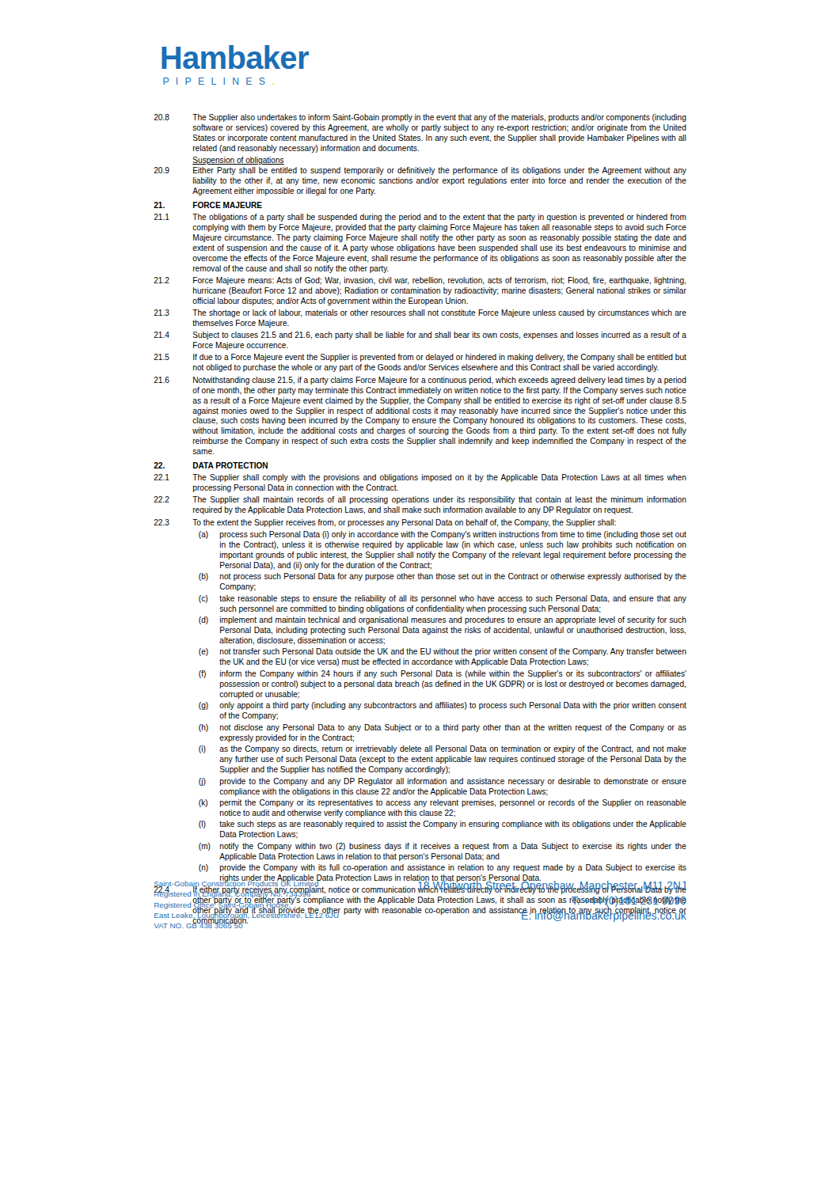Ham baker
PIPELINES.
20.8
The Supplier also undertakes to inform Saint-Gobain promptly in the event that any of the materials, products and/or components (including software or services) covered by this Agreement, are wholly or partly subject to any re-export restriction; and/or originate from the United States or incorporate content manufactured in the United States. In any such event, the Supplier shall provide Hambaker Pipelines with all related (and reasonably necessary) information and documents.
Suspension of obligations
20.9
Either Party shall be entitled to suspend temporarily or definitively the performance of its obligations under the Agreement without any liability to the other if, at any time, new economic sanctions and/or export regulations enter into force and render the execution of the Agreement either impossible or illegal for one Party.
21.
Force Majeure
21.1
The obligations of a party shall be suspended during the period and to the extent that the party in question is prevented or hindered from complying with them by Force Majeure, provided that the party claiming Force Majeure has taken all reasonable steps to avoid such Force Majeure circumstance. The party claiming Force Majeure shall notify the other party as soon as reasonably possible stating the date and extent of suspension and the cause of it. A party whose obligations have been suspended shall use its best endeavours to minimise and overcome the effects of the Force Majeure event, shall resume the performance of its obligations as soon as reasonably possible after the removal of the cause and shall so notify the other party.
21.2
Force Majeure means: Acts of God; War, invasion, civil war, rebellion, revolution, acts of terrorism, riot; Flood, fire, earthquake, lightning, hurricane (Beaufort Force 12 and above); Radiation or contamination by radioactivity; marine disasters; General national strikes or similar official labour disputes; and/or Acts of government within the European Union.
21.3
The shortage or lack of labour, materials or other resources shall not constitute Force Majeure unless caused by circumstances which are themselves Force Majeure.
21.4
Subject to clauses 21.5 and 21.6, each party shall be liable for and shall bear its own costs, expenses and losses incurred as a result of a Force Majeure occurrence.
21.5
If due to a Force Majeure event the Supplier is prevented from or delayed or hindered in making delivery, the Company shall be entitled but not obliged to purchase the whole or any part of the Goods and/or Services elsewhere and this Contract shall be varied accordingly.
21.6
Notwithstanding clause 21.5, if a party claims Force Majeure for a continuous period, which exceeds agreed delivery lead times by a period of one month, the other party may terminate this Contract immediately on written notice to the first party. If the Company serves such notice as a result of a Force Majeure event claimed by the Supplier, the Company shall be entitled to exercise its right of set-off under clause 8.5 against monies owed to the Supplier in respect of additional costs it may reasonably have incurred since the Supplier's notice under this clause, such costs having been incurred by the Company to ensure the Company honoured its obligations to its customers. These costs, without limitation, include the additional costs and charges of sourcing the Goods from a third party. To the extent set-off does not fully reimburse the Company in respect of such extra costs the Supplier shall indemnify and keep indemnified the Company in respect of the same.
22.
Data Protection
22.1
The Supplier shall comply with the provisions and obligations imposed on it by the Applicable Data Protection Laws at all times when processing Personal Data in connection with the Contract.
22.2
The Supplier shall maintain records of all processing operations under its responsibility that contain at least the minimum information required by the Applicable Data Protection Laws, and shall make such information available to any DP Regulator on request.
22.3
To the extent the Supplier receives from, or processes any Personal Data on behalf of, the Company, the Supplier shall:
(a)
process such Personal Data (i) only in accordance with the Company's written instructions from time to time (including those set out in the Contract), unless it is otherwise required by applicable law (in which case, unless such law prohibits such notification on important grounds of public interest, the Supplier shall notify the Company of the relevant legal requirement before processing the Personal Data), and (ii) only for the duration of the Contract;
(b)
not process such Personal Data for any purpose other than those set out in the Contract or otherwise expressly authorised by the Company;
(c)
take reasonable steps to ensure the reliability of all its personnel who have access to such Personal Data, and ensure that any such personnel are committed to binding obligations of confidentiality when processing such Personal Data;
(d)
implement and maintain technical and organisational measures and procedures to ensure an appropriate level of security for such Personal Data, including protecting such Personal Data against the risks of accidental, unlawful or unauthorised destruction, loss, alteration, disclosure, dissemination or access;
(e)
not transfer such Personal Data outside the UK and the EU without the prior written consent of the Company. Any transfer between the UK and the EU (or vice versa) must be effected in accordance with Applicable Data Protection Laws;
(f)
inform the Company within 24 hours if any such Personal Data is (while within the Supplier's or its subcontractors' or affiliates' possession or control) subject to a personal data breach (as defined in the UK GDPR) or is lost or destroyed or becomes damaged, corrupted or unusable;
(g)
only appoint a third party (including any subcontractors and affiliates) to process such Personal Data with the prior written consent of the Company;
(h)
not disclose any Personal Data to any Data Subject or to a third party other than at the written request of the Company or as expressly provided for in the Contract;
(i)
as the Company so directs, return or irretrievably delete all Personal Data on termination or expiry of the Contract, and not make any further use of such Personal Data (except to the extent applicable law requires continued storage of the Personal Data by the Supplier and the Supplier has notified the Company accordingly);
(j)
provide to the Company and any DP Regulator all information and assistance necessary or desirable to demonstrate or ensure compliance with the obligations in this clause 22 and/or the Applicable Data Protection Laws;
(k)
permit the Company or its representatives to access any relevant premises, personnel or records of the Supplier on reasonable notice to audit and otherwise verify compliance with this clause 22;
(l)
take such steps as are reasonably required to assist the Company in ensuring compliance with its obligations under the Applicable Data Protection Laws;
(m)
notify the Company within two (2) business days if it receives a request from a Data Subject to exercise its rights under the Applicable Data Protection Laws in relation to that person's Personal Data; and
(n)
provide the Company with its full co-operation and assistance in relation to any request made by a Data Subject to exercise its rights under the Applicable Data Protection Laws in relation to that person's Personal Data.
22.4
If either party receives any complaint, notice or communication which relates directly or indirectly to the processing of Personal Data by the other party or to either party's compliance with the Applicable Data Protection Laws, it shall as soon as reasonably practicable notify the other party and it shall provide the other party with reasonable co-operation and assistance in relation to any such complaint, notice or communication.
Saint-Gobain Construction Products UK Limited
Registered in England, Company No. 734396
Registered Office: Saint-Gobain House,
East Leake, Loughborough, Leicestershire. LE12 6JU
VAT NO. GB 438 3065 50
18 Whitworth Street, Openshaw, Manchester, M11 2NJ
T: +44 (0)161 231 9090
E: info@hambakerpipelines.co.uk